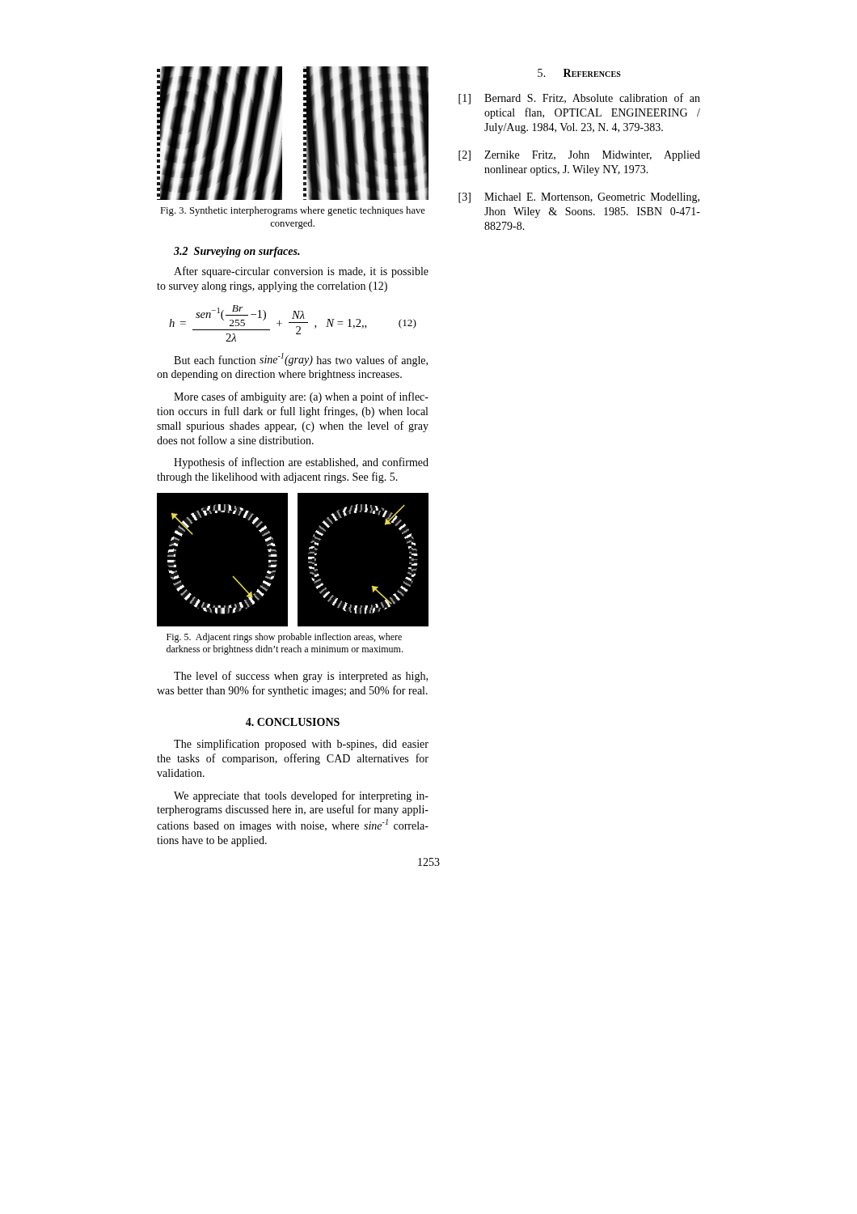Fig. 3. Synthetic interpherograms where genetic techniques have converged.
3.2 Surveying on surfaces.
After square-circular conversion is made, it is possible to survey along rings, applying the correlation (12)
h = sen−1(Br 255−1) 2λ + Nλ 2 , N = 1,2,,
(12)
But each function sine-1(gray) has two values of angle, on depending on direction where brightness increases.
More cases of ambiguity are: (a) when a point of inflection occurs in full dark or full light fringes, (b) when local small spurious shades appear, (c) when the level of gray does not follow a sine distribution.
Hypothesis of inflection are established, and confirmed through the likelihood with adjacent rings. See fig. 5.
Fig. 5. Adjacent rings show probable inflection areas, where darkness or brightness didn’t reach a minimum or maximum.
The level of success when gray is interpreted as high, was better than 90% for synthetic images; and 50% for real.
4. CONCLUSIONS
The simplification proposed with b-spines, did easier the tasks of comparison, offering CAD alternatives for validation.
We appreciate that tools developed for interpreting interpherograms discussed here in, are useful for many applications based on images with noise, where sine-1 correlations have to be applied.
5. References
[1] Bernard S. Fritz, Absolute calibration of an optical flan, OPTICAL ENGINEERING / July/Aug. 1984, Vol. 23, N. 4, 379-383.
[2] Zernike Fritz, John Midwinter, Applied nonlinear optics, J. Wiley NY, 1973.
[3] Michael E. Mortenson, Geometric Modelling, Jhon Wiley & Soons. 1985. ISBN 0-471-88279-8.
1253